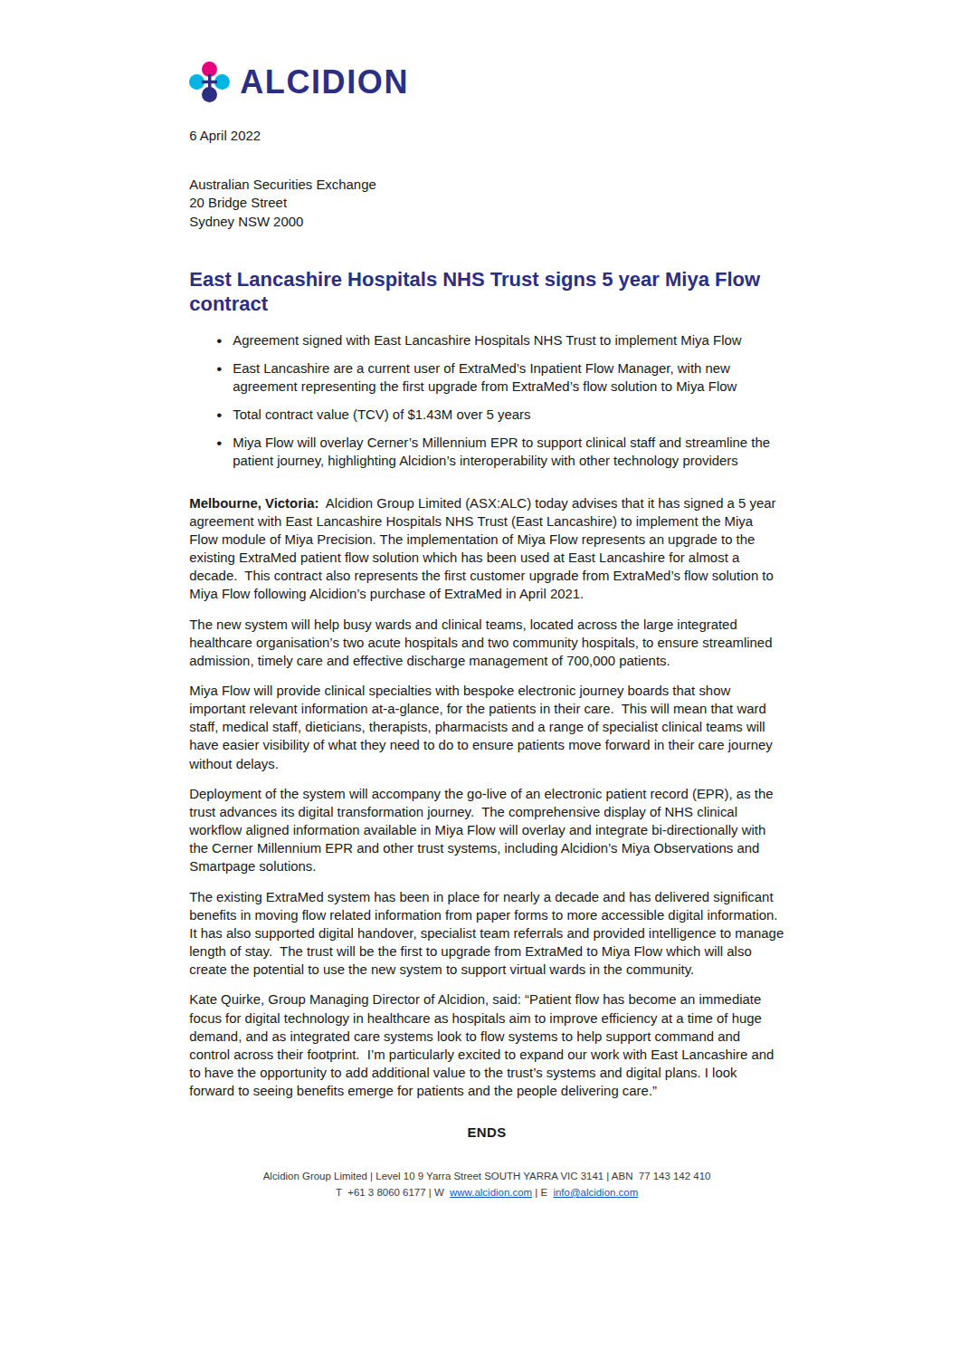For personal use only
ALCIDION
6 April 2022
Australian Securities Exchange
20 Bridge Street
Sydney NSW 2000
East Lancashire Hospitals NHS Trust signs 5 year Miya Flow contract
Agreement signed with East Lancashire Hospitals NHS Trust to implement Miya Flow
East Lancashire are a current user of ExtraMed’s Inpatient Flow Manager, with new agreement representing the first upgrade from ExtraMed’s flow solution to Miya Flow
Total contract value (TCV) of $1.43M over 5 years
Miya Flow will overlay Cerner’s Millennium EPR to support clinical staff and streamline the patient journey, highlighting Alcidion’s interoperability with other technology providers
Melbourne, Victoria: Alcidion Group Limited (ASX:ALC) today advises that it has signed a 5 year agreement with East Lancashire Hospitals NHS Trust (East Lancashire) to implement the Miya Flow module of Miya Precision. The implementation of Miya Flow represents an upgrade to the existing ExtraMed patient flow solution which has been used at East Lancashire for almost a decade. This contract also represents the first customer upgrade from ExtraMed’s flow solution to Miya Flow following Alcidion’s purchase of ExtraMed in April 2021.
The new system will help busy wards and clinical teams, located across the large integrated healthcare organisation’s two acute hospitals and two community hospitals, to ensure streamlined admission, timely care and effective discharge management of 700,000 patients.
Miya Flow will provide clinical specialties with bespoke electronic journey boards that show important relevant information at-a-glance, for the patients in their care. This will mean that ward staff, medical staff, dieticians, therapists, pharmacists and a range of specialist clinical teams will have easier visibility of what they need to do to ensure patients move forward in their care journey without delays.
Deployment of the system will accompany the go-live of an electronic patient record (EPR), as the trust advances its digital transformation journey. The comprehensive display of NHS clinical workflow aligned information available in Miya Flow will overlay and integrate bi-directionally with the Cerner Millennium EPR and other trust systems, including Alcidion’s Miya Observations and Smartpage solutions.
The existing ExtraMed system has been in place for nearly a decade and has delivered significant benefits in moving flow related information from paper forms to more accessible digital information. It has also supported digital handover, specialist team referrals and provided intelligence to manage length of stay. The trust will be the first to upgrade from ExtraMed to Miya Flow which will also create the potential to use the new system to support virtual wards in the community.
Kate Quirke, Group Managing Director of Alcidion, said: “Patient flow has become an immediate focus for digital technology in healthcare as hospitals aim to improve efficiency at a time of huge demand, and as integrated care systems look to flow systems to help support command and control across their footprint. I’m particularly excited to expand our work with East Lancashire and to have the opportunity to add additional value to the trust’s systems and digital plans. I look forward to seeing benefits emerge for patients and the people delivering care.”
ENDS
Alcidion Group Limited | Level 10 9 Yarra Street SOUTH YARRA VIC 3141 | ABN 77 143 142 410
T +61 3 8060 6177 | W www.alcidion.com | E info@alcidion.com